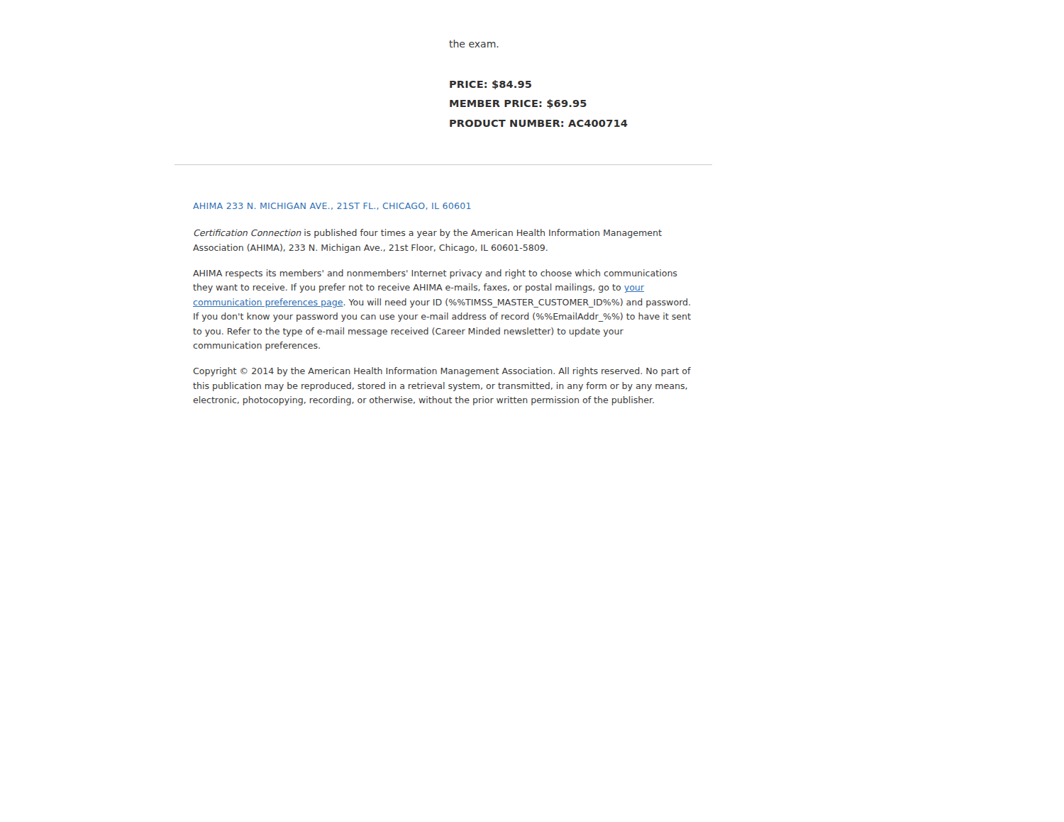the exam.
PRICE: $84.95
MEMBER PRICE: $69.95
PRODUCT NUMBER: AC400714
AHIMA 233 N. MICHIGAN AVE., 21ST FL., CHICAGO, IL 60601
Certification Connection is published four times a year by the American Health Information Management Association (AHIMA), 233 N. Michigan Ave., 21st Floor, Chicago, IL 60601-5809.
AHIMA respects its members' and nonmembers' Internet privacy and right to choose which communications they want to receive. If you prefer not to receive AHIMA e-mails, faxes, or postal mailings, go to your communication preferences page. You will need your ID (%%TIMSS_MASTER_CUSTOMER_ID%%) and password. If you don't know your password you can use your e-mail address of record (%%EmailAddr_%%) to have it sent to you. Refer to the type of e-mail message received (Career Minded newsletter) to update your communication preferences.
Copyright © 2014 by the American Health Information Management Association. All rights reserved. No part of this publication may be reproduced, stored in a retrieval system, or transmitted, in any form or by any means, electronic, photocopying, recording, or otherwise, without the prior written permission of the publisher.